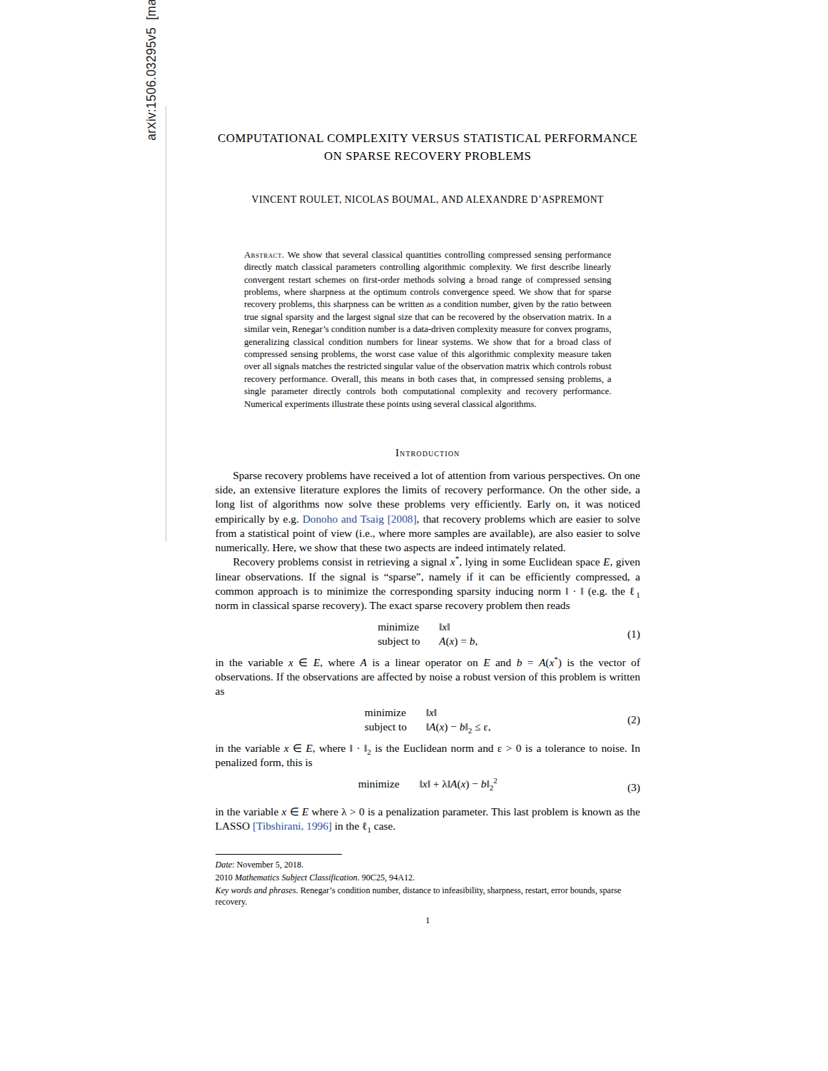arXiv:1506.03295v5 [math.OC] 2 Nov 2018
Computational Complexity versus Statistical Performance
on Sparse Recovery Problems
Vincent Roulet, Nicolas Boumal, and Alexandre d’Aspremont
Abstract. We show that several classical quantities controlling compressed sensing performance directly match classical parameters controlling algorithmic complexity. We first describe linearly convergent restart schemes on first-order methods solving a broad range of compressed sensing problems, where sharpness at the optimum controls convergence speed. We show that for sparse recovery problems, this sharpness can be written as a condition number, given by the ratio between true signal sparsity and the largest signal size that can be recovered by the observation matrix. In a similar vein, Renegar’s condition number is a data-driven complexity measure for convex programs, generalizing classical condition numbers for linear systems. We show that for a broad class of compressed sensing problems, the worst case value of this algorithmic complexity measure taken over all signals matches the restricted singular value of the observation matrix which controls robust recovery performance. Overall, this means in both cases that, in compressed sensing problems, a single parameter directly controls both computational complexity and recovery performance. Numerical experiments illustrate these points using several classical algorithms.
Introduction
Sparse recovery problems have received a lot of attention from various perspectives. On one side, an extensive literature explores the limits of recovery performance. On the other side, a long list of algorithms now solve these problems very efficiently. Early on, it was noticed empirically by e.g. Donoho and Tsaig [2008], that recovery problems which are easier to solve from a statistical point of view (i.e., where more samples are available), are also easier to solve numerically. Here, we show that these two aspects are indeed intimately related.
Recovery problems consist in retrieving a signal x*, lying in some Euclidean space E, given linear observations. If the signal is “sparse”, namely if it can be efficiently compressed, a common approach is to minimize the corresponding sparsity inducing norm ‖ · ‖ (e.g. the ℓ1 norm in classical sparse recovery). The exact sparse recovery problem then reads
minimize‖x‖ subject to A(x) = b,
(1)
in the variable x ∈ E, where A is a linear operator on E and b = A(x*) is the vector of observations. If the observations are affected by noise a robust version of this problem is written as
minimize‖x‖ subject to‖A(x) − b‖2 ≤ ε,
(2)
in the variable x ∈ E, where ‖ · ‖2 is the Euclidean norm and ε > 0 is a tolerance to noise. In penalized form, this is
minimize‖x‖ + λ‖A(x) − b‖22
(3)
in the variable x ∈ E where λ > 0 is a penalization parameter. This last problem is known as the LASSO [Tibshirani, 1996] in the ℓ1 case.
Date: November 5, 2018.
2010 Mathematics Subject Classification. 90C25, 94A12.
Key words and phrases. Renegar’s condition number, distance to infeasibility, sharpness, restart, error bounds, sparse recovery.
1